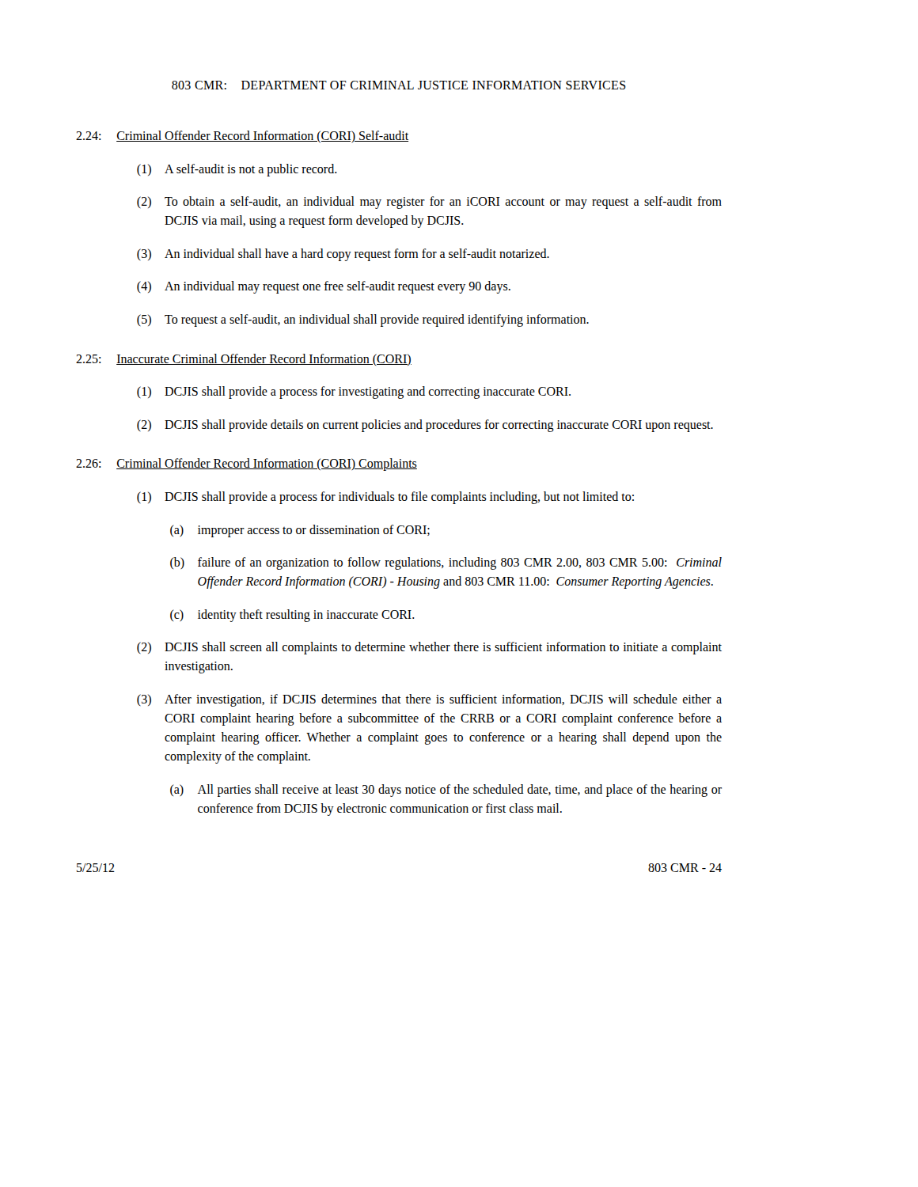803 CMR: DEPARTMENT OF CRIMINAL JUSTICE INFORMATION SERVICES
2.24: Criminal Offender Record Information (CORI) Self-audit
(1) A self-audit is not a public record.
(2) To obtain a self-audit, an individual may register for an iCORI account or may request a self-audit from DCJIS via mail, using a request form developed by DCJIS.
(3) An individual shall have a hard copy request form for a self-audit notarized.
(4) An individual may request one free self-audit request every 90 days.
(5) To request a self-audit, an individual shall provide required identifying information.
2.25: Inaccurate Criminal Offender Record Information (CORI)
(1) DCJIS shall provide a process for investigating and correcting inaccurate CORI.
(2) DCJIS shall provide details on current policies and procedures for correcting inaccurate CORI upon request.
2.26: Criminal Offender Record Information (CORI) Complaints
(1) DCJIS shall provide a process for individuals to file complaints including, but not limited to:
(a) improper access to or dissemination of CORI;
(b) failure of an organization to follow regulations, including 803 CMR 2.00, 803 CMR 5.00: Criminal Offender Record Information (CORI) - Housing and 803 CMR 11.00: Consumer Reporting Agencies.
(c) identity theft resulting in inaccurate CORI.
(2) DCJIS shall screen all complaints to determine whether there is sufficient information to initiate a complaint investigation.
(3) After investigation, if DCJIS determines that there is sufficient information, DCJIS will schedule either a CORI complaint hearing before a subcommittee of the CRRB or a CORI complaint conference before a complaint hearing officer. Whether a complaint goes to conference or a hearing shall depend upon the complexity of the complaint.
(a) All parties shall receive at least 30 days notice of the scheduled date, time, and place of the hearing or conference from DCJIS by electronic communication or first class mail.
5/25/12 803 CMR - 24